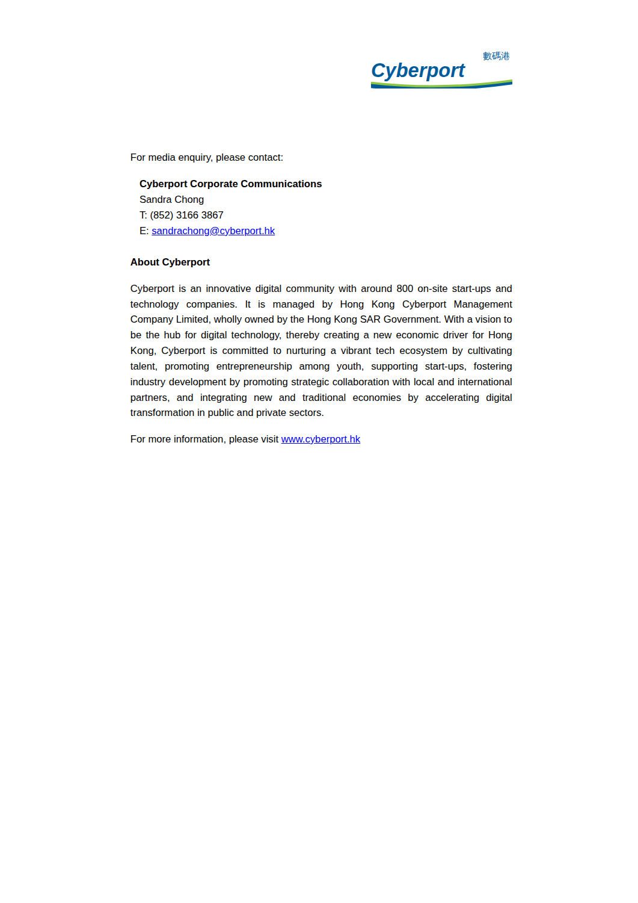For media enquiry, please contact:
Cyberport Corporate Communications
Sandra Chong
T: (852) 3166 3867
E: sandrachong@cyberport.hk
About Cyberport
Cyberport is an innovative digital community with around 800 on-site start-ups and technology companies. It is managed by Hong Kong Cyberport Management Company Limited, wholly owned by the Hong Kong SAR Government. With a vision to be the hub for digital technology, thereby creating a new economic driver for Hong Kong, Cyberport is committed to nurturing a vibrant tech ecosystem by cultivating talent, promoting entrepreneurship among youth, supporting start-ups, fostering industry development by promoting strategic collaboration with local and international partners, and integrating new and traditional economies by accelerating digital transformation in public and private sectors.
For more information, please visit www.cyberport.hk